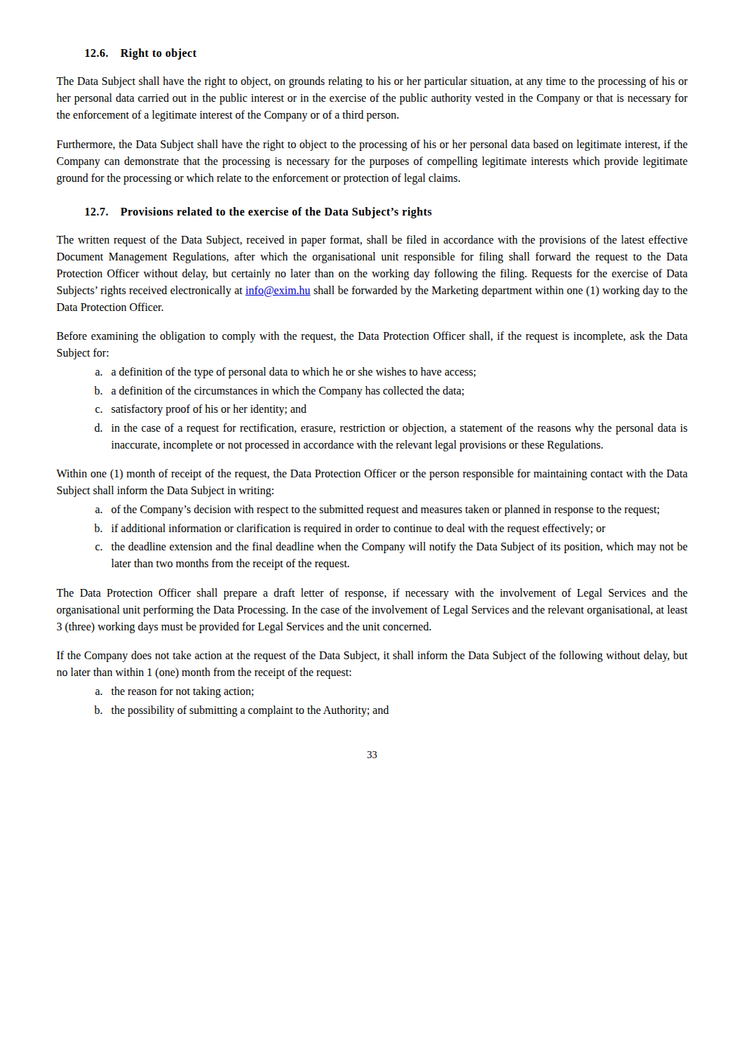12.6. Right to object
The Data Subject shall have the right to object, on grounds relating to his or her particular situation, at any time to the processing of his or her personal data carried out in the public interest or in the exercise of the public authority vested in the Company or that is necessary for the enforcement of a legitimate interest of the Company or of a third person.
Furthermore, the Data Subject shall have the right to object to the processing of his or her personal data based on legitimate interest, if the Company can demonstrate that the processing is necessary for the purposes of compelling legitimate interests which provide legitimate ground for the processing or which relate to the enforcement or protection of legal claims.
12.7. Provisions related to the exercise of the Data Subject’s rights
The written request of the Data Subject, received in paper format, shall be filed in accordance with the provisions of the latest effective Document Management Regulations, after which the organisational unit responsible for filing shall forward the request to the Data Protection Officer without delay, but certainly no later than on the working day following the filing. Requests for the exercise of Data Subjects’ rights received electronically at info@exim.hu shall be forwarded by the Marketing department within one (1) working day to the Data Protection Officer.
Before examining the obligation to comply with the request, the Data Protection Officer shall, if the request is incomplete, ask the Data Subject for:
a definition of the type of personal data to which he or she wishes to have access;
a definition of the circumstances in which the Company has collected the data;
satisfactory proof of his or her identity; and
in the case of a request for rectification, erasure, restriction or objection, a statement of the reasons why the personal data is inaccurate, incomplete or not processed in accordance with the relevant legal provisions or these Regulations.
Within one (1) month of receipt of the request, the Data Protection Officer or the person responsible for maintaining contact with the Data Subject shall inform the Data Subject in writing:
of the Company’s decision with respect to the submitted request and measures taken or planned in response to the request;
if additional information or clarification is required in order to continue to deal with the request effectively; or
the deadline extension and the final deadline when the Company will notify the Data Subject of its position, which may not be later than two months from the receipt of the request.
The Data Protection Officer shall prepare a draft letter of response, if necessary with the involvement of Legal Services and the organisational unit performing the Data Processing. In the case of the involvement of Legal Services and the relevant organisational, at least 3 (three) working days must be provided for Legal Services and the unit concerned.
If the Company does not take action at the request of the Data Subject, it shall inform the Data Subject of the following without delay, but no later than within 1 (one) month from the receipt of the request:
the reason for not taking action;
the possibility of submitting a complaint to the Authority; and
33